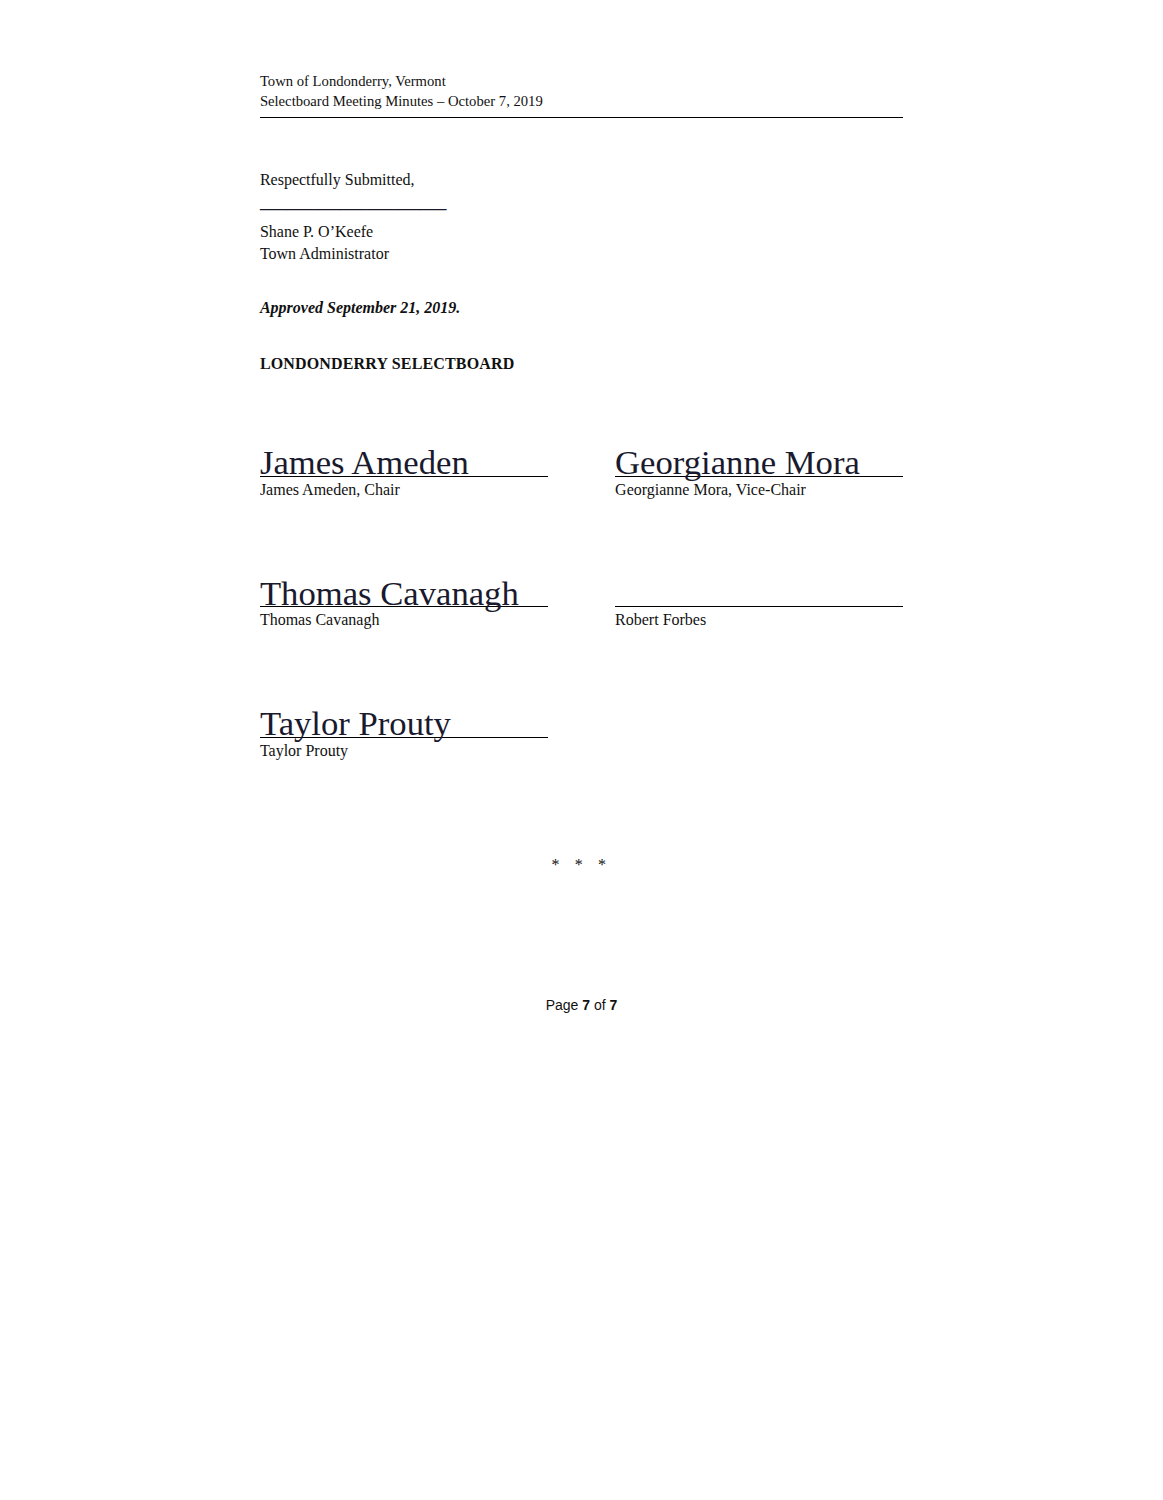Town of Londonderry, Vermont
Selectboard Meeting Minutes – October 7, 2019
Respectfully Submitted,
———————
Shane P. O’Keefe
Town Administrator
Approved September 21, 2019.
LONDONDERRY SELECTBOARD
| James Ameden James Ameden, Chair | Georgianne Mora Georgianne Mora, Vice-Chair |
| Thomas Cavanagh Thomas Cavanagh | Robert Forbes |
| Taylor Prouty Taylor Prouty | |
* * *
Page 7 of 7